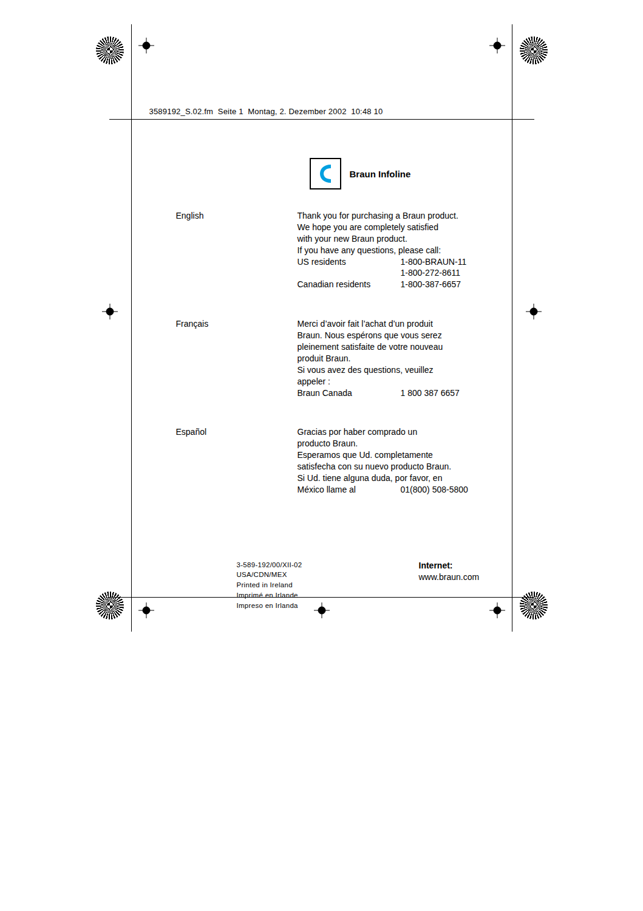3589192_S.02.fm Seite 1 Montag, 2. Dezember 2002 10:48 10
Braun Infoline
| English | Thank you for purchasing a Braun product. We hope you are completely satisfied with your new Braun product. If you have any questions, please call: US residents 1-800-BRAUN-11 1-800-272-8611 Canadian residents 1-800-387-6657 |
| Français | Merci d’avoir fait l’achat d’un produit Braun. Nous espérons que vous serez pleinement satisfaite de votre nouveau produit Braun. Si vous avez des questions, veuillez appeler : Braun Canada 1 800 387 6657 |
| Español | Gracias por haber comprado un producto Braun. Esperamos que Ud. completamente satisfecha con su nuevo producto Braun. Si Ud. tiene alguna duda, por favor, en México llame al 01(800) 508-5800 |
3-589-192/00/XII-02
USA/CDN/MEX
Printed in Ireland
Imprimé en Irlande
Impreso en Irlanda
Internet:
www.braun.com